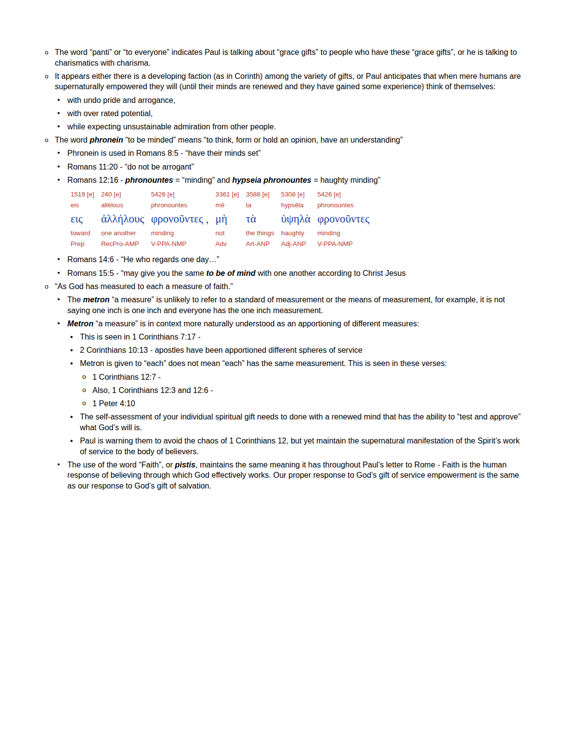The word “panti” or “to everyone” indicates Paul is talking about “grace gifts” to people who have these “grace gifts”, or he is talking to charismatics with charisma.
It appears either there is a developing faction (as in Corinth) among the variety of gifts, or Paul anticipates that when mere humans are supernaturally empowered they will (until their minds are renewed and they have gained some experience) think of themselves:
with undo pride and arrogance,
with over rated potential,
while expecting unsustainable admiration from other people.
The word phronein “to be minded” means “to think, form or hold an opinion, have an understanding”
Phronein is used in Romans 8:5 - “have their minds set”
Romans 11:20 - “do not be arrogant”
Romans 12:16 - phronountes = “minding” and hypseia phronountes = haughty minding”
| 1519 [e] | 240 [e] | 5426 [e] | 3361 [e] | 3588 [e] | 5308 [e] | 5426 [e] |
| eis | allēlous | phronountes | mē | ta | hypsēla | phronountes |
| εις | ἀλλήλους | φρονοῦντες , | μὴ | τὰ | ὑψηλὰ | φρονοῦντες |
| toward | one another | minding | not | the things | haughty | minding |
| Prep | RecPro-AMP | V-PPA-NMP | Adv | Art-ANP | Adj-ANP | V-PPA-NMP |
Romans 14:6 - “He who regards one day…”
Romans 15:5 - “may give you the same to be of mind with one another according to Christ Jesus
“As God has measured to each a measure of faith.”
The metron “a measure” is unlikely to refer to a standard of measurement or the means of measurement, for example, it is not saying one inch is one inch and everyone has the one inch measurement.
Metron “a measure” is in context more naturally understood as an apportioning of different measures:
This is seen in 1 Corinthians 7:17 -
2 Corinthians 10:13 - apostles have been apportioned different spheres of service
Metron is given to “each” does not mean “each” has the same measurement. This is seen in these verses:
1 Corinthians 12:7 -
Also, 1 Corinthians 12:3 and 12:6 -
1 Peter 4:10
The self-assessment of your individual spiritual gift needs to done with a renewed mind that has the ability to “test and approve” what God’s will is.
Paul is warning them to avoid the chaos of 1 Corinthians 12, but yet maintain the supernatural manifestation of the Spirit’s work of service to the body of believers.
The use of the word “Faith”, or pistis, maintains the same meaning it has throughout Paul’s letter to Rome - Faith is the human response of believing through which God effectively works. Our proper response to God’s gift of service empowerment is the same as our response to God’s gift of salvation.